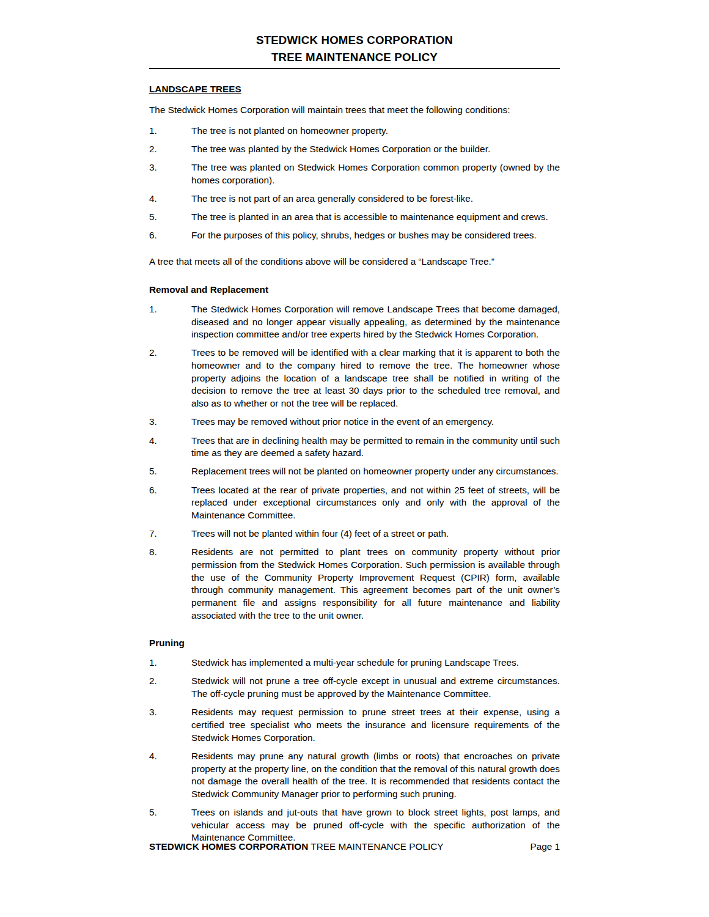STEDWICK HOMES CORPORATIONTREE MAINTENANCE POLICY
LANDSCAPE TREES
The Stedwick Homes Corporation will maintain trees that meet the following conditions:
The tree is not planted on homeowner property.
The tree was planted by the Stedwick Homes Corporation or the builder.
The tree was planted on Stedwick Homes Corporation common property (owned by the homes corporation).
The tree is not part of an area generally considered to be forest-like.
The tree is planted in an area that is accessible to maintenance equipment and crews.
For the purposes of this policy, shrubs, hedges or bushes may be considered trees.
A tree that meets all of the conditions above will be considered a “Landscape Tree.”
Removal and Replacement
The Stedwick Homes Corporation will remove Landscape Trees that become damaged, diseased and no longer appear visually appealing, as determined by the maintenance inspection committee and/or tree experts hired by the Stedwick Homes Corporation.
Trees to be removed will be identified with a clear marking that it is apparent to both the homeowner and to the company hired to remove the tree. The homeowner whose property adjoins the location of a landscape tree shall be notified in writing of the decision to remove the tree at least 30 days prior to the scheduled tree removal, and also as to whether or not the tree will be replaced.
Trees may be removed without prior notice in the event of an emergency.
Trees that are in declining health may be permitted to remain in the community until such time as they are deemed a safety hazard.
Replacement trees will not be planted on homeowner property under any circumstances.
Trees located at the rear of private properties, and not within 25 feet of streets, will be replaced under exceptional circumstances only and only with the approval of the Maintenance Committee.
Trees will not be planted within four (4) feet of a street or path.
Residents are not permitted to plant trees on community property without prior permission from the Stedwick Homes Corporation. Such permission is available through the use of the Community Property Improvement Request (CPIR) form, available through community management. This agreement becomes part of the unit owner’s permanent file and assigns responsibility for all future maintenance and liability associated with the tree to the unit owner.
Pruning
Stedwick has implemented a multi-year schedule for pruning Landscape Trees.
Stedwick will not prune a tree off-cycle except in unusual and extreme circumstances. The off-cycle pruning must be approved by the Maintenance Committee.
Residents may request permission to prune street trees at their expense, using a certified tree specialist who meets the insurance and licensure requirements of the Stedwick Homes Corporation.
Residents may prune any natural growth (limbs or roots) that encroaches on private property at the property line, on the condition that the removal of this natural growth does not damage the overall health of the tree. It is recommended that residents contact the Stedwick Community Manager prior to performing such pruning.
Trees on islands and jut-outs that have grown to block street lights, post lamps, and vehicular access may be pruned off-cycle with the specific authorization of the Maintenance Committee.
STEDWICK HOMES CORPORATION TREE MAINTENANCE POLICY
Page 1